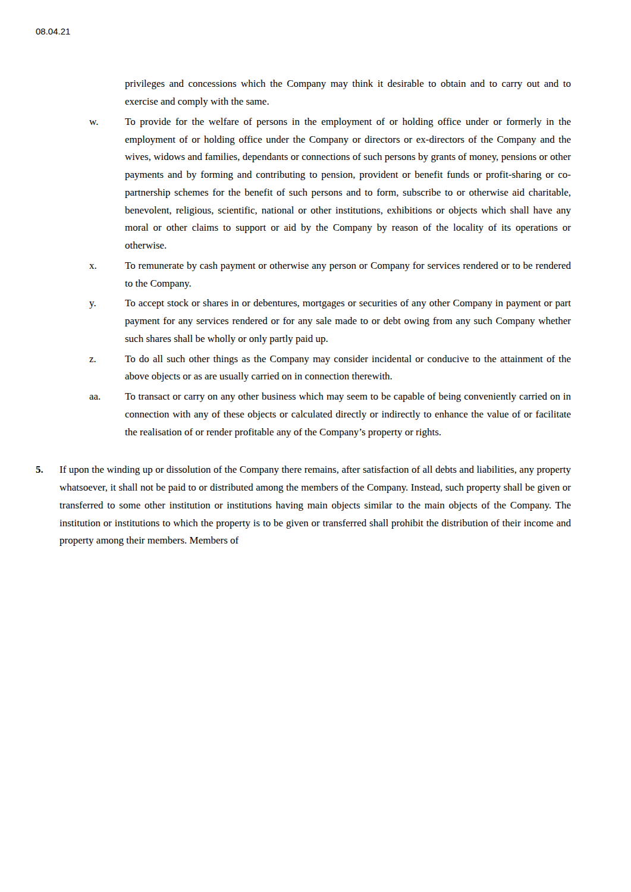08.04.21
privileges and concessions which the Company may think it desirable to obtain and to carry out and to exercise and comply with the same.
w. To provide for the welfare of persons in the employment of or holding office under or formerly in the employment of or holding office under the Company or directors or ex-directors of the Company and the wives, widows and families, dependants or connections of such persons by grants of money, pensions or other payments and by forming and contributing to pension, provident or benefit funds or profit-sharing or co-partnership schemes for the benefit of such persons and to form, subscribe to or otherwise aid charitable, benevolent, religious, scientific, national or other institutions, exhibitions or objects which shall have any moral or other claims to support or aid by the Company by reason of the locality of its operations or otherwise.
x. To remunerate by cash payment or otherwise any person or Company for services rendered or to be rendered to the Company.
y. To accept stock or shares in or debentures, mortgages or securities of any other Company in payment or part payment for any services rendered or for any sale made to or debt owing from any such Company whether such shares shall be wholly or only partly paid up.
z. To do all such other things as the Company may consider incidental or conducive to the attainment of the above objects or as are usually carried on in connection therewith.
aa. To transact or carry on any other business which may seem to be capable of being conveniently carried on in connection with any of these objects or calculated directly or indirectly to enhance the value of or facilitate the realisation of or render profitable any of the Company’s property or rights.
5. If upon the winding up or dissolution of the Company there remains, after satisfaction of all debts and liabilities, any property whatsoever, it shall not be paid to or distributed among the members of the Company. Instead, such property shall be given or transferred to some other institution or institutions having main objects similar to the main objects of the Company. The institution or institutions to which the property is to be given or transferred shall prohibit the distribution of their income and property among their members. Members of